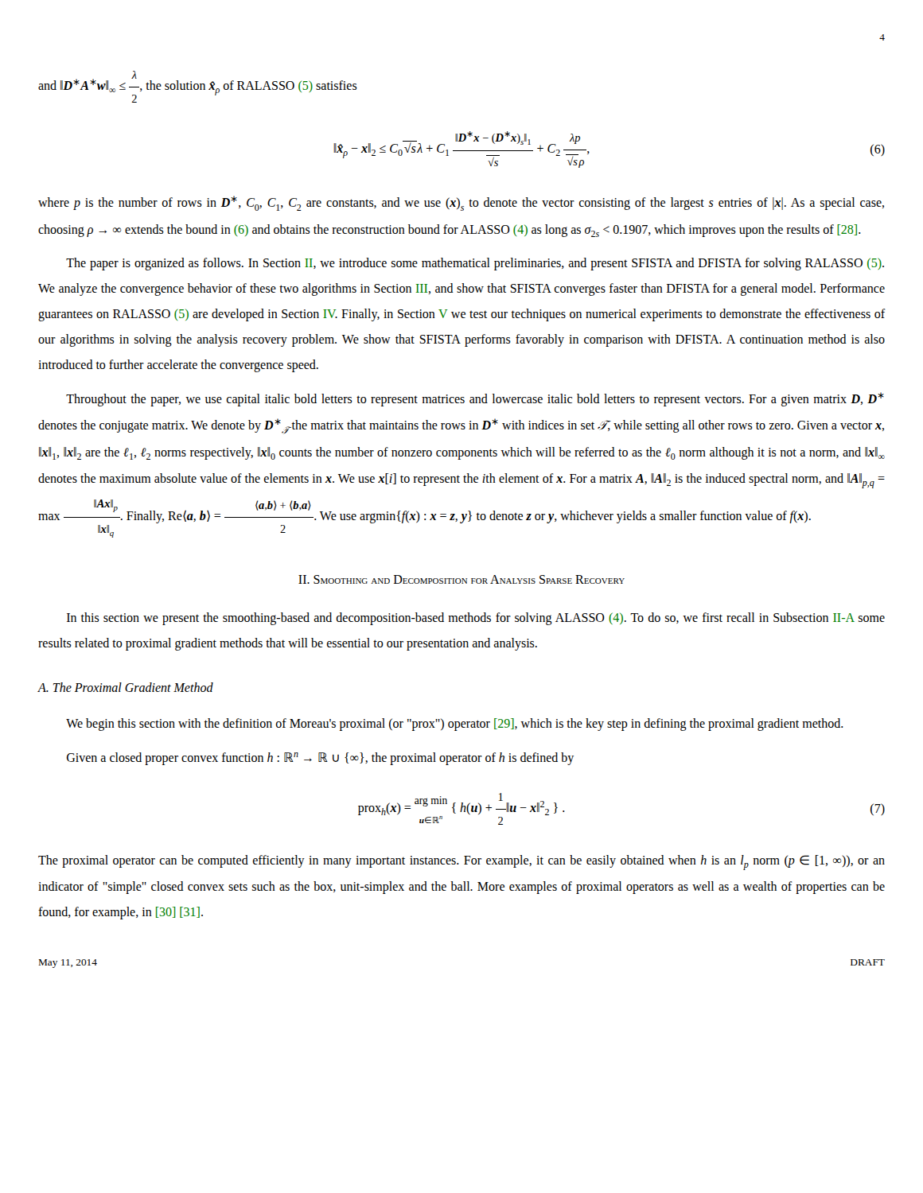4
and ‖D∗A∗w‖∞ ≤ λ 2, the solution x̂ρ of RALASSO (5) satisfies
‖x̂ρ − x‖2 ≤ C0√s λ + C1 ‖D∗x − (D∗x)s‖1√s + C2 λp√s ρ, (6)
where p is the number of rows in D∗, C0, C1, C2 are constants, and we use (x)s to denote the vector consisting of the largest s entries of |x|. As a special case, choosing ρ → ∞ extends the bound in (6) and obtains the reconstruction bound for ALASSO (4) as long as σ2s < 0.1907, which improves upon the results of [28].
The paper is organized as follows. In Section II, we introduce some mathematical preliminaries, and present SFISTA and DFISTA for solving RALASSO (5). We analyze the convergence behavior of these two algorithms in Section III, and show that SFISTA converges faster than DFISTA for a general model. Performance guarantees on RALASSO (5) are developed in Section IV. Finally, in Section V we test our techniques on numerical experiments to demonstrate the effectiveness of our algorithms in solving the analysis recovery problem. We show that SFISTA performs favorably in comparison with DFISTA. A continuation method is also introduced to further accelerate the convergence speed.
Throughout the paper, we use capital italic bold letters to represent matrices and lowercase italic bold letters to represent vectors. For a given matrix D, D∗ denotes the conjugate matrix. We denote by D∗𝒯 the matrix that maintains the rows in D∗ with indices in set 𝒯, while setting all other rows to zero. Given a vector x, ‖x‖1, ‖x‖2 are the ℓ1, ℓ2 norms respectively, ‖x‖0 counts the number of nonzero components which will be referred to as the ℓ0 norm although it is not a norm, and ‖x‖∞ denotes the maximum absolute value of the elements in x. We use x[i] to represent the ith element of x. For a matrix A, ‖A‖2 is the induced spectral norm, and ‖A‖p,q = max ‖Ax‖p‖x‖q. Finally, Re⟨a, b⟩ = ⟨a,b⟩ + ⟨b,a⟩2. We use argmin{f(x) : x = z, y} to denote z or y, whichever yields a smaller function value of f(x).
II. Smoothing and Decomposition for Analysis Sparse Recovery
In this section we present the smoothing-based and decomposition-based methods for solving ALASSO (4). To do so, we first recall in Subsection II-A some results related to proximal gradient methods that will be essential to our presentation and analysis.
A. The Proximal Gradient Method
We begin this section with the definition of Moreau's proximal (or "prox") operator [29], which is the key step in defining the proximal gradient method.
Given a closed proper convex function h : ℝn → ℝ ∪ {∞}, the proximal operator of h is defined by
proxh(x) = arg min u∈ℝn { h(u) + 12‖u − x‖22 } . (7)
The proximal operator can be computed efficiently in many important instances. For example, it can be easily obtained when h is an lp norm (p ∈ [1, ∞)), or an indicator of "simple" closed convex sets such as the box, unit-simplex and the ball. More examples of proximal operators as well as a wealth of properties can be found, for example, in [30] [31].
May 11, 2014 DRAFT